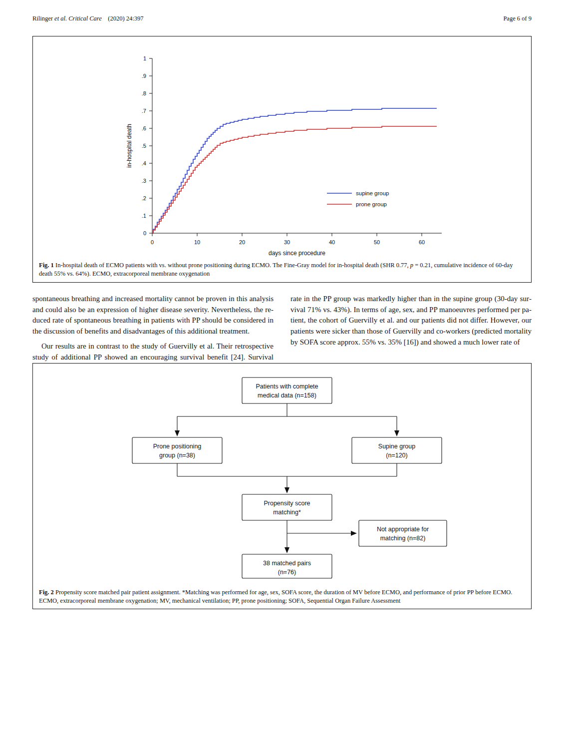Rilinger et al. Critical Care (2020) 24:397
Page 6 of 9
1 .9 .8 .7 .6 .5 .4 .3 .2 .1 0 0 10 20 30 40 50 60 in-hospital death days since procedure supine group prone group
Fig. 1 In-hospital death of ECMO patients with vs. without prone positioning during ECMO. The Fine-Gray model for in-hospital death (SHR 0.77, p = 0.21, cumulative incidence of 60-day death 55% vs. 64%). ECMO, extracorporeal membrane oxygenation
spontaneous breathing and increased mortality cannot be proven in this analysis and could also be an expression of higher disease severity. Nevertheless, the reduced rate of spontaneous breathing in patients with PP should be considered in the discussion of benefits and disadvantages of this additional treatment.
Our results are in contrast to the study of Guervilly et al. Their retrospective study of additional PP showed an encouraging survival benefit [24]. Survival rate in the PP group was markedly higher than in the supine group (30-day survival 71% vs. 43%). In terms of age, sex, and PP manoeuvres performed per patient, the cohort of Guervilly et al. and our patients did not differ. However, our patients were sicker than those of Guervilly and co-workers (predicted mortality by SOFA score approx. 55% vs. 35% [16]) and showed a much lower rate of
Patients with complete medical data (n=158) Prone positioning group (n=38) Supine group (n=120) Propensity score matching* Not appropriate for matching (n=82) 38 matched pairs (n=76)
Fig. 2 Propensity score matched pair patient assignment. *Matching was performed for age, sex, SOFA score, the duration of MV before ECMO, and performance of prior PP before ECMO. ECMO, extracorporeal membrane oxygenation; MV, mechanical ventilation; PP, prone positioning; SOFA, Sequential Organ Failure Assessment